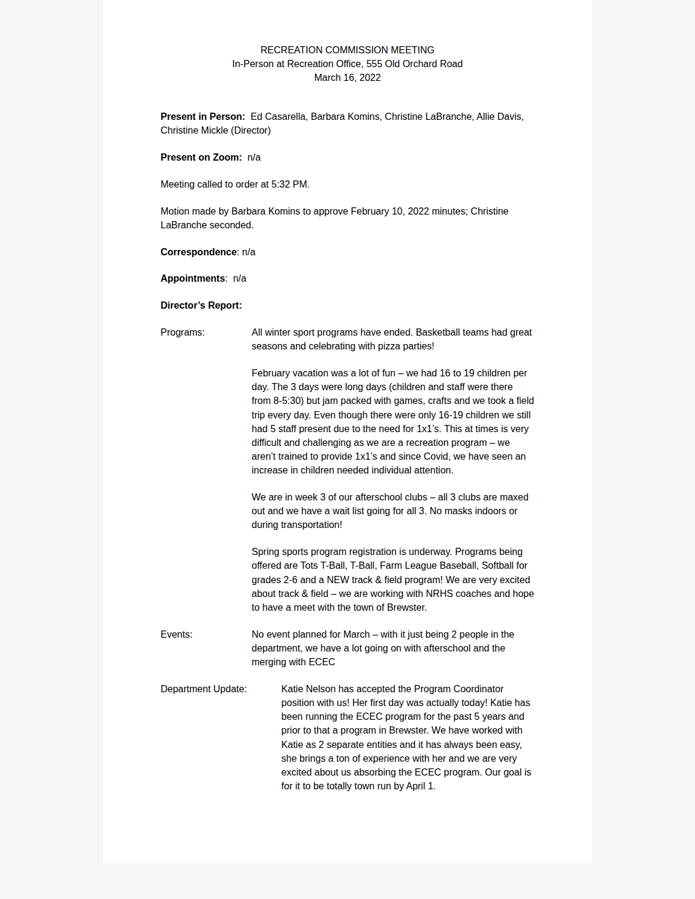RECREATION COMMISSION MEETING
In-Person at Recreation Office, 555 Old Orchard Road
March 16, 2022
Present in Person: Ed Casarella, Barbara Komins, Christine LaBranche, Allie Davis, Christine Mickle (Director)
Present on Zoom: n/a
Meeting called to order at 5:32 PM.
Motion made by Barbara Komins to approve February 10, 2022 minutes; Christine LaBranche seconded.
Correspondence: n/a
Appointments: n/a
Director’s Report:
Programs:
All winter sport programs have ended. Basketball teams had great seasons and celebrating with pizza parties!
February vacation was a lot of fun – we had 16 to 19 children per day. The 3 days were long days (children and staff were there from 8-5:30) but jam packed with games, crafts and we took a field trip every day. Even though there were only 16-19 children we still had 5 staff present due to the need for 1x1’s. This at times is very difficult and challenging as we are a recreation program – we aren’t trained to provide 1x1’s and since Covid, we have seen an increase in children needed individual attention.
We are in week 3 of our afterschool clubs – all 3 clubs are maxed out and we have a wait list going for all 3. No masks indoors or during transportation!
Spring sports program registration is underway. Programs being offered are Tots T-Ball, T-Ball, Farm League Baseball, Softball for grades 2-6 and a NEW track & field program! We are very excited about track & field – we are working with NRHS coaches and hope to have a meet with the town of Brewster.
Events:
No event planned for March – with it just being 2 people in the department, we have a lot going on with afterschool and the merging with ECEC
Department Update:
Katie Nelson has accepted the Program Coordinator position with us! Her first day was actually today! Katie has been running the ECEC program for the past 5 years and prior to that a program in Brewster. We have worked with Katie as 2 separate entities and it has always been easy, she brings a ton of experience with her and we are very excited about us absorbing the ECEC program. Our goal is for it to be totally town run by April 1.